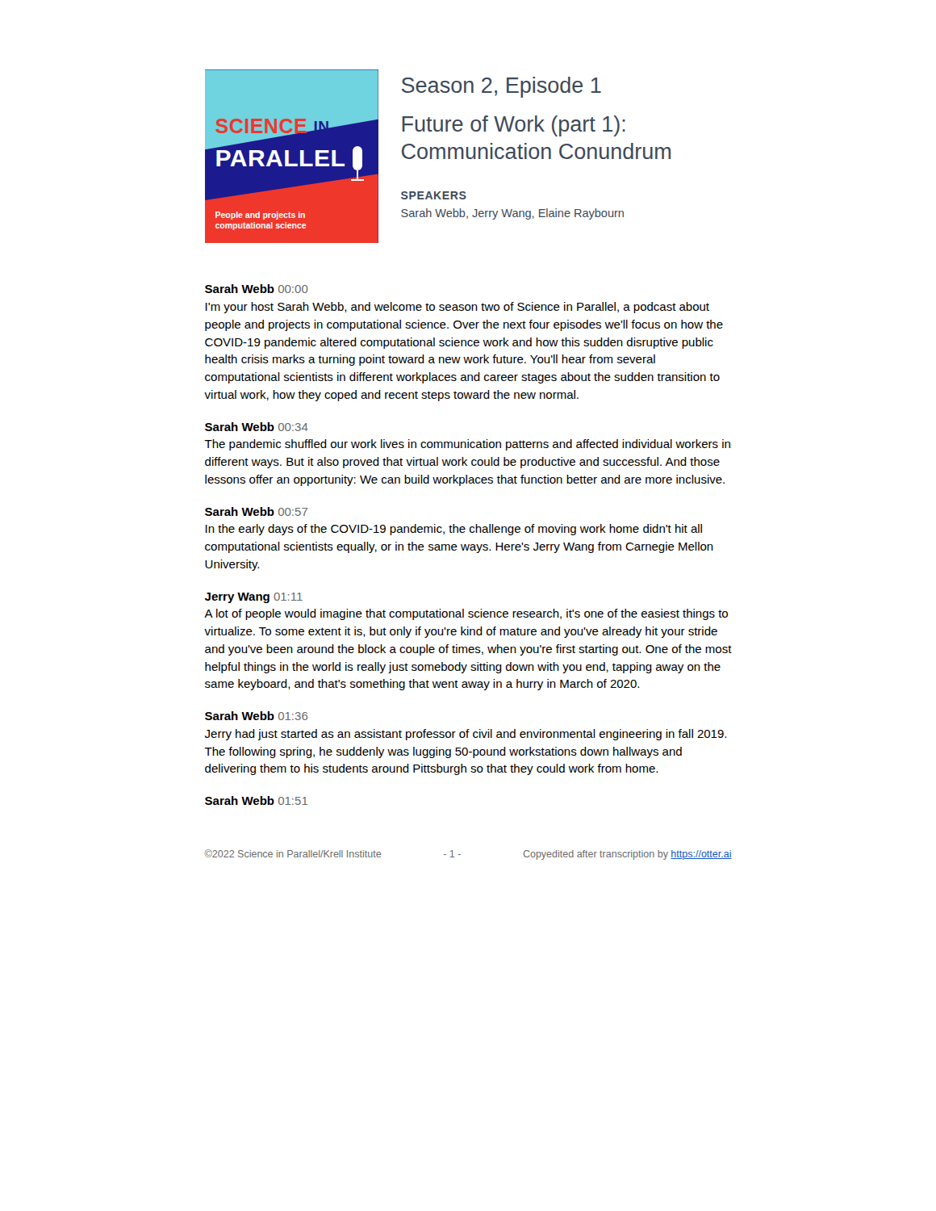SCIENCE IN
PARALLEL
People and projects in
computational science
Season 2, Episode 1
Future of Work (part 1):
Communication Conundrum
SPEAKERS
Sarah Webb, Jerry Wang, Elaine Raybourn
Sarah Webb 00:00 I'm your host Sarah Webb, and welcome to season two of Science in Parallel, a podcast about people and projects in computational science. Over the next four episodes we'll focus on how the COVID-19 pandemic altered computational science work and how this sudden disruptive public health crisis marks a turning point toward a new work future. You'll hear from several computational scientists in different workplaces and career stages about the sudden transition to virtual work, how they coped and recent steps toward the new normal.
Sarah Webb 00:34 The pandemic shuffled our work lives in communication patterns and affected individual workers in different ways. But it also proved that virtual work could be productive and successful. And those lessons offer an opportunity: We can build workplaces that function better and are more inclusive.
Sarah Webb 00:57 In the early days of the COVID-19 pandemic, the challenge of moving work home didn't hit all computational scientists equally, or in the same ways. Here's Jerry Wang from Carnegie Mellon University.
Jerry Wang 01:11 A lot of people would imagine that computational science research, it's one of the easiest things to virtualize. To some extent it is, but only if you're kind of mature and you've already hit your stride and you've been around the block a couple of times, when you're first starting out. One of the most helpful things in the world is really just somebody sitting down with you end, tapping away on the same keyboard, and that's something that went away in a hurry in March of 2020.
Sarah Webb 01:36 Jerry had just started as an assistant professor of civil and environmental engineering in fall 2019. The following spring, he suddenly was lugging 50-pound workstations down hallways and delivering them to his students around Pittsburgh so that they could work from home.
Sarah Webb 01:51
©2022 Science in Parallel/Krell Institute
- 1 -
Copyedited after transcription by https://otter.ai